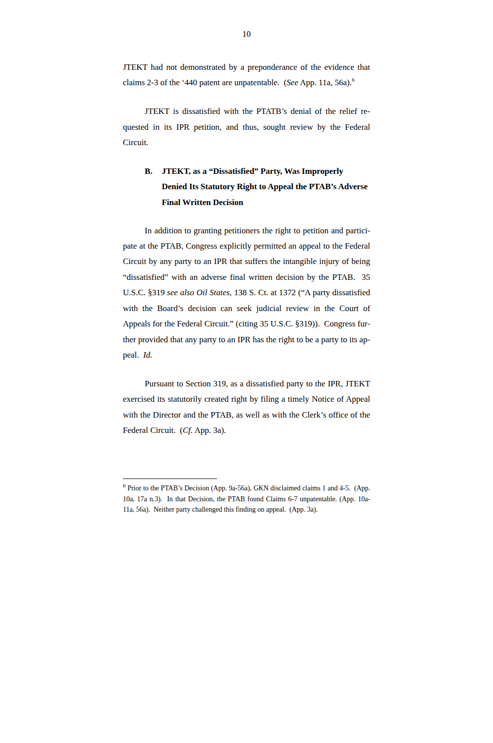10
JTEKT had not demonstrated by a preponderance of the evidence that claims 2-3 of the ‘440 patent are unpatentable. (See App. 11a, 56a).6
JTEKT is dissatisfied with the PTATB’s denial of the relief requested in its IPR petition, and thus, sought review by the Federal Circuit.
B. JTEKT, as a “Dissatisfied” Party, Was Improperly Denied Its Statutory Right to Appeal the PTAB’s Adverse Final Written Decision
In addition to granting petitioners the right to petition and participate at the PTAB, Congress explicitly permitted an appeal to the Federal Circuit by any party to an IPR that suffers the intangible injury of being “dissatisfied” with an adverse final written decision by the PTAB. 35 U.S.C. §319 see also Oil States, 138 S. Ct. at 1372 (“A party dissatisfied with the Board’s decision can seek judicial review in the Court of Appeals for the Federal Circuit.” (citing 35 U.S.C. §319)). Congress further provided that any party to an IPR has the right to be a party to its appeal. Id.
Pursuant to Section 319, as a dissatisfied party to the IPR, JTEKT exercised its statutorily created right by filing a timely Notice of Appeal with the Director and the PTAB, as well as with the Clerk’s office of the Federal Circuit. (Cf. App. 3a).
6 Prior to the PTAB’s Decision (App. 9a-56a), GKN disclaimed claims 1 and 4-5. (App. 10a, 17a n.3). In that Decision, the PTAB found Claims 6-7 unpatentable. (App. 10a-11a, 56a). Neither party challenged this finding on appeal. (App. 3a).